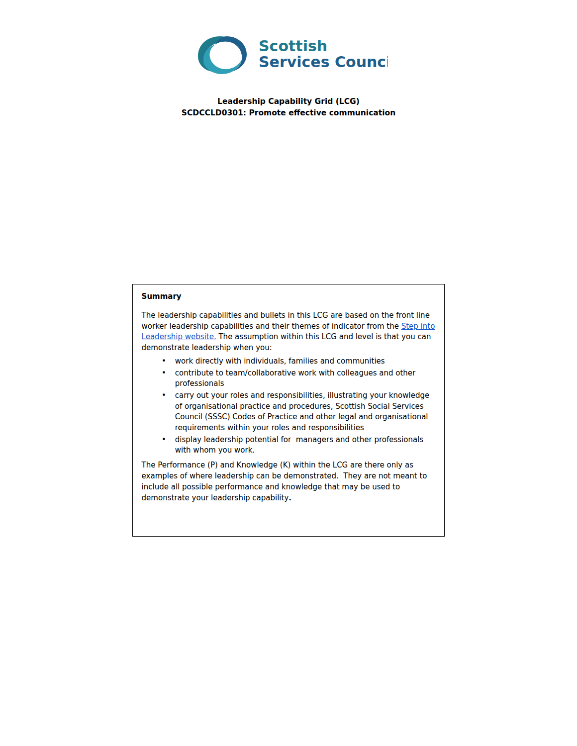Scottish Services Council
Leadership Capability Grid (LCG) SCDCCLD0301: Promote effective communication
Summary
The leadership capabilities and bullets in this LCG are based on the front line worker leadership capabilities and their themes of indicator from the Step into Leadership website. The assumption within this LCG and level is that you can demonstrate leadership when you:
work directly with individuals, families and communities
contribute to team/collaborative work with colleagues and other professionals
carry out your roles and responsibilities, illustrating your knowledge of organisational practice and procedures, Scottish Social Services Council (SSSC) Codes of Practice and other legal and organisational requirements within your roles and responsibilities
display leadership potential for managers and other professionals with whom you work.
The Performance (P) and Knowledge (K) within the LCG are there only as examples of where leadership can be demonstrated. They are not meant to include all possible performance and knowledge that may be used to demonstrate your leadership capability.